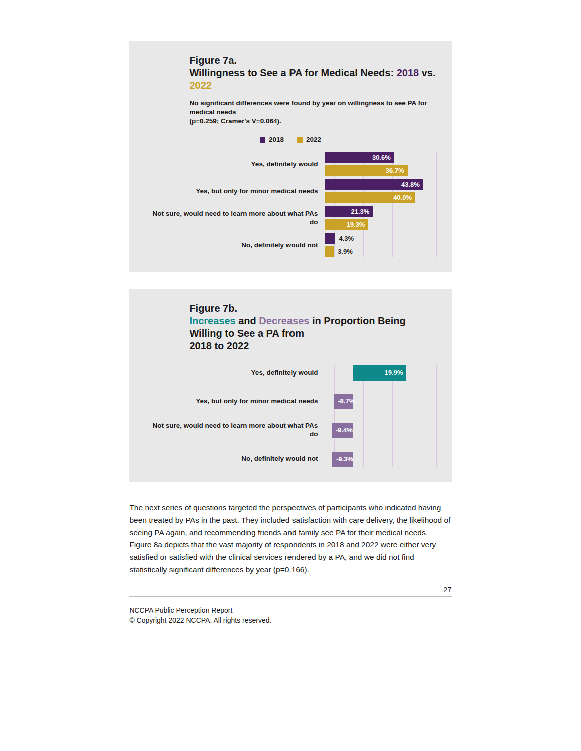Figure 7a.
Willingness to See a PA for Medical Needs: 2018 vs. 2022
No significant differences were found by year on willingness to see PA for medical needs
(p=0.259; Cramer's V=0.064).
2018 2022
Yes, definitely would
30.6%
36.7%
Yes, but only for minor medical needs
43.8%
40.0%
Not sure, would need to learn more about what PAs do
21.3%
19.3%
No, definitely would not
4.3%
3.9%
Figure 7b.
Increases and Decreases in Proportion Being Willing to See a PA from
2018 to 2022
Yes, definitely would
19.9%
Yes, but only for minor medical needs
-8.7%
Not sure, would need to learn more about what PAs do
-9.4%
No, definitely would not
-9.3%
The next series of questions targeted the perspectives of participants who indicated having been treated by PAs in the past. They included satisfaction with care delivery, the likelihood of seeing PA again, and recommending friends and family see PA for their medical needs. Figure 8a depicts that the vast majority of respondents in 2018 and 2022 were either very satisfied or satisfied with the clinical services rendered by a PA, and we did not find statistically significant differences by year (p=0.166).
27
NCCPA Public Perception Report
© Copyright 2022 NCCPA. All rights reserved.